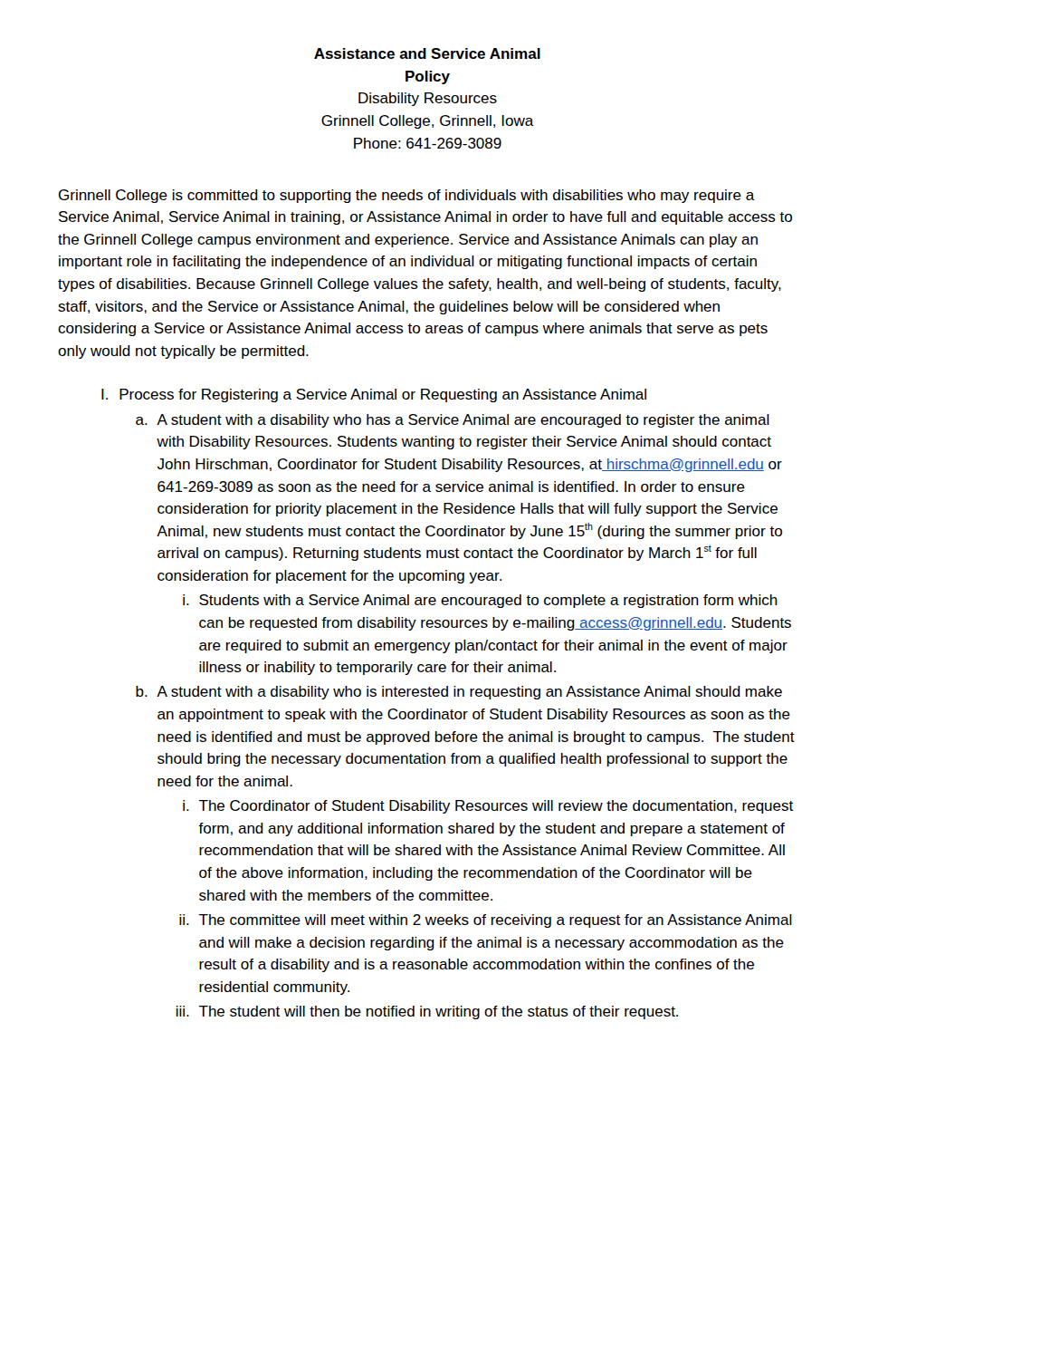Assistance and Service Animal Policy Disability Resources Grinnell College, Grinnell, Iowa Phone: 641-269-3089
Grinnell College is committed to supporting the needs of individuals with disabilities who may require a Service Animal, Service Animal in training, or Assistance Animal in order to have full and equitable access to the Grinnell College campus environment and experience. Service and Assistance Animals can play an important role in facilitating the independence of an individual or mitigating functional impacts of certain types of disabilities. Because Grinnell College values the safety, health, and well-being of students, faculty, staff, visitors, and the Service or Assistance Animal, the guidelines below will be considered when considering a Service or Assistance Animal access to areas of campus where animals that serve as pets only would not typically be permitted.
Process for Registering a Service Animal or Requesting an Assistance Animal
A student with a disability who has a Service Animal are encouraged to register the animal with Disability Resources. Students wanting to register their Service Animal should contact John Hirschman, Coordinator for Student Disability Resources, at hirschma@grinnell.edu or 641-269-3089 as soon as the need for a service animal is identified. In order to ensure consideration for priority placement in the Residence Halls that will fully support the Service Animal, new students must contact the Coordinator by June 15th (during the summer prior to arrival on campus). Returning students must contact the Coordinator by March 1st for full consideration for placement for the upcoming year.
Students with a Service Animal are encouraged to complete a registration form which can be requested from disability resources by e-mailing access@grinnell.edu. Students are required to submit an emergency plan/contact for their animal in the event of major illness or inability to temporarily care for their animal.
A student with a disability who is interested in requesting an Assistance Animal should make an appointment to speak with the Coordinator of Student Disability Resources as soon as the need is identified and must be approved before the animal is brought to campus. The student should bring the necessary documentation from a qualified health professional to support the need for the animal.
The Coordinator of Student Disability Resources will review the documentation, request form, and any additional information shared by the student and prepare a statement of recommendation that will be shared with the Assistance Animal Review Committee. All of the above information, including the recommendation of the Coordinator will be shared with the members of the committee.
The committee will meet within 2 weeks of receiving a request for an Assistance Animal and will make a decision regarding if the animal is a necessary accommodation as the result of a disability and is a reasonable accommodation within the confines of the residential community.
The student will then be notified in writing of the status of their request.